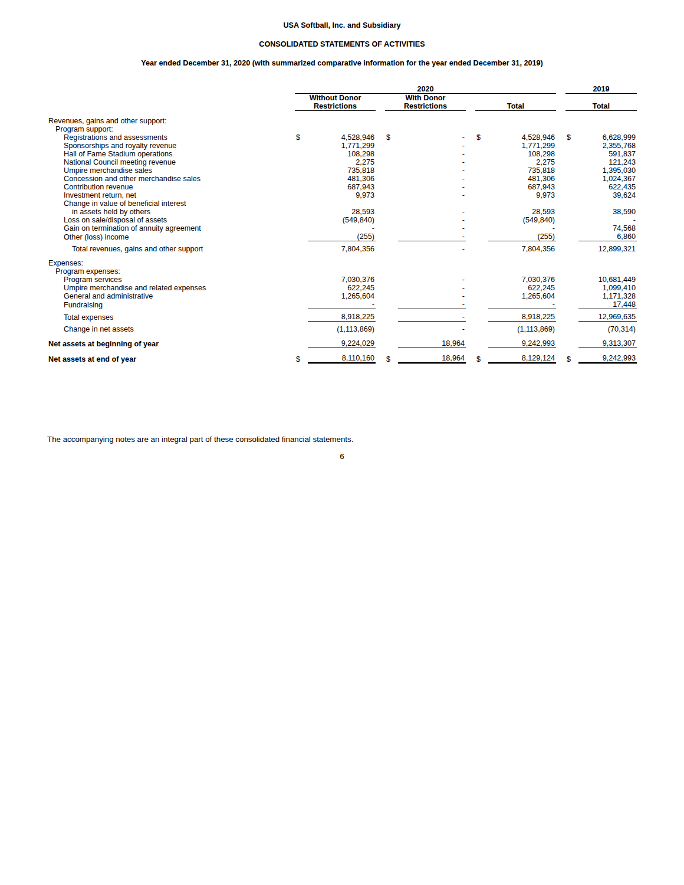USA Softball, Inc. and Subsidiary
CONSOLIDATED STATEMENTS OF ACTIVITIES
Year ended December 31, 2020 (with summarized comparative information for the year ended December 31, 2019)
| | 2020 | | 2019 |
| | Without Donor | | With Donor | | | | |
| | Restrictions | | Restrictions | | Total | | Total |
| Revenues, gains and other support: | | | | | | | | | | | |
| Program support: | | | | | | | | | | | |
| Registrations and assessments | $ | 4,528,946 | | $ | - | | $ | 4,528,946 | | $ | 6,628,999 |
| Sponsorships and royalty revenue | | 1,771,299 | | | - | | | 1,771,299 | | | 2,355,768 |
| Hall of Fame Stadium operations | | 108,298 | | | - | | | 108,298 | | | 591,837 |
| National Council meeting revenue | | 2,275 | | | - | | | 2,275 | | | 121,243 |
| Umpire merchandise sales | | 735,818 | | | - | | | 735,818 | | | 1,395,030 |
| Concession and other merchandise sales | | 481,306 | | | - | | | 481,306 | | | 1,024,367 |
| Contribution revenue | | 687,943 | | | - | | | 687,943 | | | 622,435 |
| Investment return, net | | 9,973 | | | - | | | 9,973 | | | 39,624 |
| Change in value of beneficial interest | | | | | | | | | | | |
| in assets held by others | | 28,593 | | | - | | | 28,593 | | | 38,590 |
| Loss on sale/disposal of assets | | (549,840) | | | - | | | (549,840) | | | - |
| Gain on termination of annuity agreement | | - | | | - | | | - | | | 74,568 |
| Other (loss) income | | (255) | | | - | | | (255) | | | 6,860 |
| Total revenues, gains and other support | | 7,804,356 | | | - | | | 7,804,356 | | | 12,899,321 |
| Expenses: | | | | | | | | | | | |
| Program expenses: | | | | | | | | | | | |
| Program services | | 7,030,376 | | | - | | | 7,030,376 | | | 10,681,449 |
| Umpire merchandise and related expenses | | 622,245 | | | - | | | 622,245 | | | 1,099,410 |
| General and administrative | | 1,265,604 | | | - | | | 1,265,604 | | | 1,171,328 |
| Fundraising | | - | | | - | | | - | | | 17,448 |
| Total expenses | | 8,918,225 | | | - | | | 8,918,225 | | | 12,969,635 |
| Change in net assets | | (1,113,869) | | | - | | | (1,113,869) | | | (70,314) |
| Net assets at beginning of year | | 9,224,029 | | | 18,964 | | | 9,242,993 | | | 9,313,307 |
| Net assets at end of year | $ | 8,110,160 | | $ | 18,964 | | $ | 8,129,124 | | $ | 9,242,993 |
The accompanying notes are an integral part of these consolidated financial statements.
6